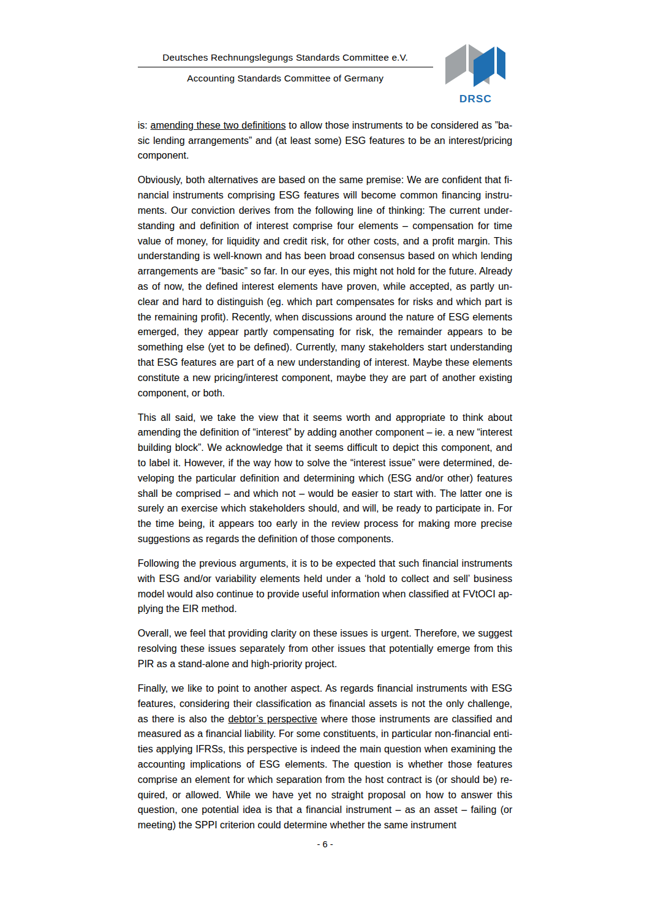DRSC
Deutsches Rechnungslegungs Standards Committee e.V.
Accounting Standards Committee of Germany
is: amending these two definitions to allow those instruments to be considered as ”basic lending arrangements” and (at least some) ESG features to be an interest/pricing component.
Obviously, both alternatives are based on the same premise: We are confident that financial instruments comprising ESG features will become common financing instruments. Our conviction derives from the following line of thinking: The current understanding and definition of interest comprise four elements – compensation for time value of money, for liquidity and credit risk, for other costs, and a profit margin. This understanding is well-known and has been broad consensus based on which lending arrangements are “basic” so far. In our eyes, this might not hold for the future. Already as of now, the defined interest elements have proven, while accepted, as partly unclear and hard to distinguish (eg. which part compensates for risks and which part is the remaining profit). Recently, when discussions around the nature of ESG elements emerged, they appear partly compensating for risk, the remainder appears to be something else (yet to be defined). Currently, many stakeholders start understanding that ESG features are part of a new understanding of interest. Maybe these elements constitute a new pricing/interest component, maybe they are part of another existing component, or both.
This all said, we take the view that it seems worth and appropriate to think about amending the definition of “interest” by adding another component – ie. a new “interest building block”. We acknowledge that it seems difficult to depict this component, and to label it. However, if the way how to solve the “interest issue” were determined, developing the particular definition and determining which (ESG and/or other) features shall be comprised – and which not – would be easier to start with. The latter one is surely an exercise which stakeholders should, and will, be ready to participate in. For the time being, it appears too early in the review process for making more precise suggestions as regards the definition of those components.
Following the previous arguments, it is to be expected that such financial instruments with ESG and/or variability elements held under a ‘hold to collect and sell’ business model would also continue to provide useful information when classified at FVtOCI applying the EIR method.
Overall, we feel that providing clarity on these issues is urgent. Therefore, we suggest resolving these issues separately from other issues that potentially emerge from this PIR as a stand-alone and high-priority project.
Finally, we like to point to another aspect. As regards financial instruments with ESG features, considering their classification as financial assets is not the only challenge, as there is also the debtor’s perspective where those instruments are classified and measured as a financial liability. For some constituents, in particular non-financial entities applying IFRSs, this perspective is indeed the main question when examining the accounting implications of ESG elements. The question is whether those features comprise an element for which separation from the host contract is (or should be) required, or allowed. While we have yet no straight proposal on how to answer this question, one potential idea is that a financial instrument – as an asset – failing (or meeting) the SPPI criterion could determine whether the same instrument
- 6 -